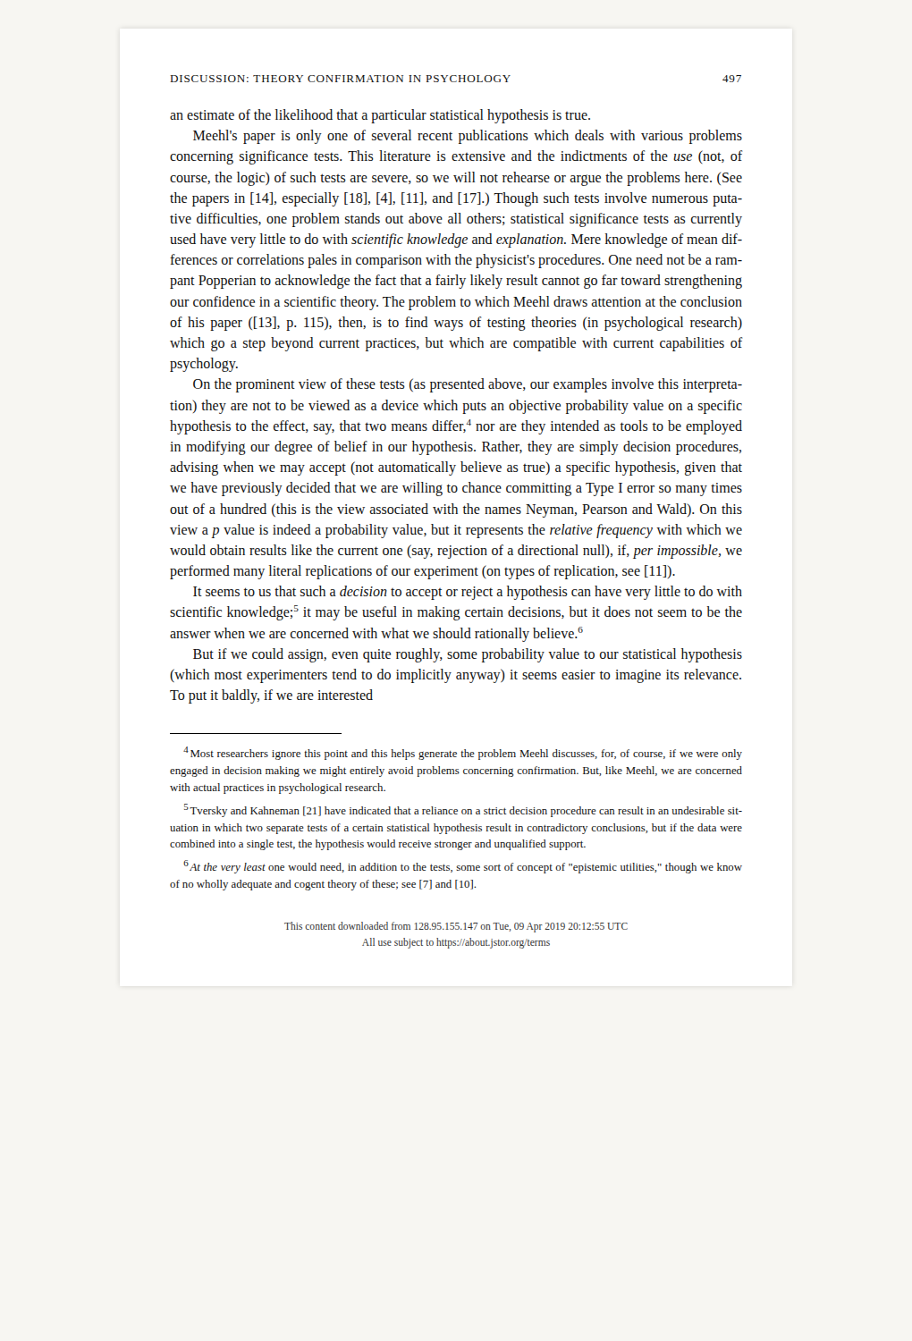Discussion: Theory Confirmation in Psychology 497
an estimate of the likelihood that a particular statistical hypothesis is true.
Meehl's paper is only one of several recent publications which deals with various problems concerning significance tests. This literature is extensive and the indictments of the use (not, of course, the logic) of such tests are severe, so we will not rehearse or argue the problems here. (See the papers in [14], especially [18], [4], [11], and [17].) Though such tests involve numerous putative difficulties, one problem stands out above all others; statistical significance tests as currently used have very little to do with scientific knowledge and explanation. Mere knowledge of mean differences or correlations pales in comparison with the physicist's procedures. One need not be a rampant Popperian to acknowledge the fact that a fairly likely result cannot go far toward strengthening our confidence in a scientific theory. The problem to which Meehl draws attention at the conclusion of his paper ([13], p. 115), then, is to find ways of testing theories (in psychological research) which go a step beyond current practices, but which are compatible with current capabilities of psychology.
On the prominent view of these tests (as presented above, our examples involve this interpretation) they are not to be viewed as a device which puts an objective probability value on a specific hypothesis to the effect, say, that two means differ,4 nor are they intended as tools to be employed in modifying our degree of belief in our hypothesis. Rather, they are simply decision procedures, advising when we may accept (not automatically believe as true) a specific hypothesis, given that we have previously decided that we are willing to chance committing a Type I error so many times out of a hundred (this is the view associated with the names Neyman, Pearson and Wald). On this view a p value is indeed a probability value, but it represents the relative frequency with which we would obtain results like the current one (say, rejection of a directional null), if, per impossible, we performed many literal replications of our experiment (on types of replication, see [11]).
It seems to us that such a decision to accept or reject a hypothesis can have very little to do with scientific knowledge;5 it may be useful in making certain decisions, but it does not seem to be the answer when we are concerned with what we should rationally believe.6
But if we could assign, even quite roughly, some probability value to our statistical hypothesis (which most experimenters tend to do implicitly anyway) it seems easier to imagine its relevance. To put it baldly, if we are interested
4 Most researchers ignore this point and this helps generate the problem Meehl discusses, for, of course, if we were only engaged in decision making we might entirely avoid problems concerning confirmation. But, like Meehl, we are concerned with actual practices in psychological research.
5 Tversky and Kahneman [21] have indicated that a reliance on a strict decision procedure can result in an undesirable situation in which two separate tests of a certain statistical hypothesis result in contradictory conclusions, but if the data were combined into a single test, the hypothesis would receive stronger and unqualified support.
6 At the very least one would need, in addition to the tests, some sort of concept of "epistemic utilities," though we know of no wholly adequate and cogent theory of these; see [7] and [10].
This content downloaded from 128.95.155.147 on Tue, 09 Apr 2019 20:12:55 UTC
All use subject to https://about.jstor.org/terms